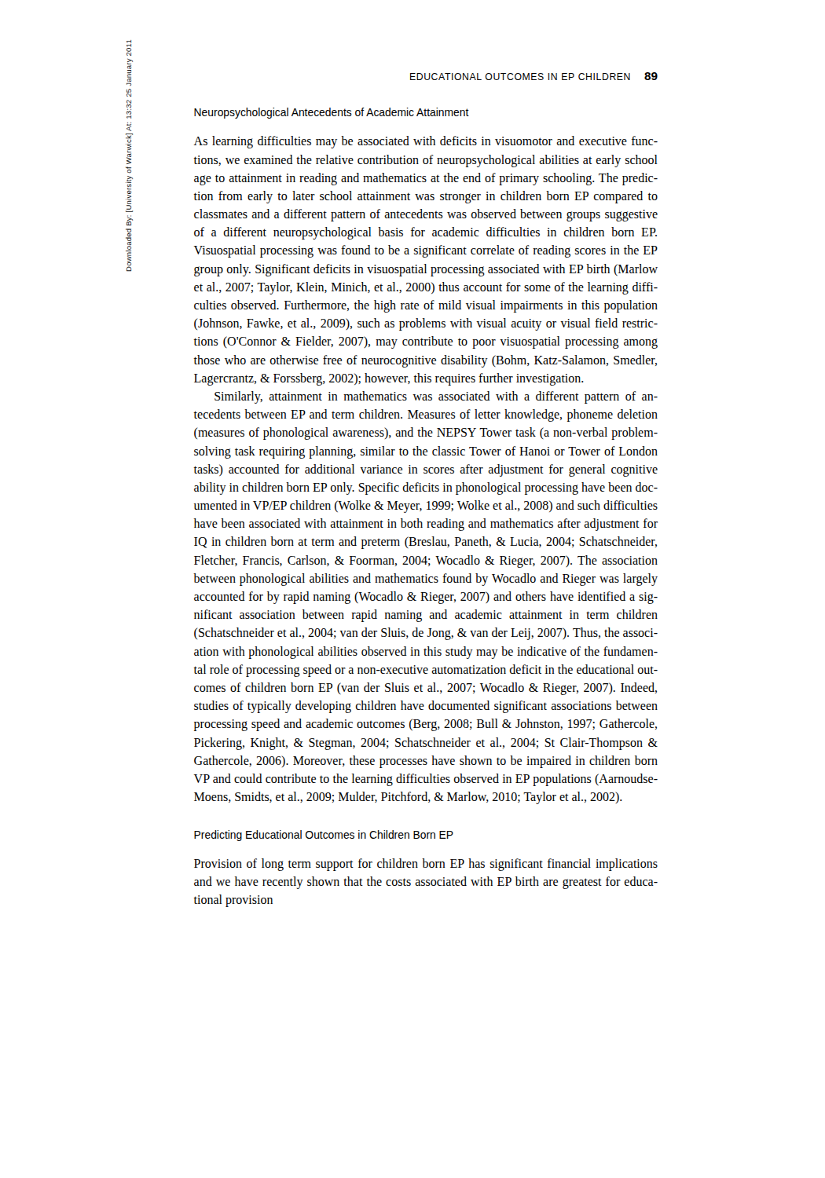Downloaded By: [University of Warwick] At: 13:32 25 January 2011
Educational Outcomes in EP Children 89
Neuropsychological Antecedents of Academic Attainment
As learning difficulties may be associated with deficits in visuomotor and executive functions, we examined the relative contribution of neuropsychological abilities at early school age to attainment in reading and mathematics at the end of primary schooling. The prediction from early to later school attainment was stronger in children born EP compared to classmates and a different pattern of antecedents was observed between groups suggestive of a different neuropsychological basis for academic difficulties in children born EP. Visuospatial processing was found to be a significant correlate of reading scores in the EP group only. Significant deficits in visuospatial processing associated with EP birth (Marlow et al., 2007; Taylor, Klein, Minich, et al., 2000) thus account for some of the learning difficulties observed. Furthermore, the high rate of mild visual impairments in this population (Johnson, Fawke, et al., 2009), such as problems with visual acuity or visual field restrictions (O'Connor & Fielder, 2007), may contribute to poor visuospatial processing among those who are otherwise free of neurocognitive disability (Bohm, Katz-Salamon, Smedler, Lagercrantz, & Forssberg, 2002); however, this requires further investigation.
Similarly, attainment in mathematics was associated with a different pattern of antecedents between EP and term children. Measures of letter knowledge, phoneme deletion (measures of phonological awareness), and the NEPSY Tower task (a non-verbal problem- solving task requiring planning, similar to the classic Tower of Hanoi or Tower of London tasks) accounted for additional variance in scores after adjustment for general cognitive ability in children born EP only. Specific deficits in phonological processing have been documented in VP/EP children (Wolke & Meyer, 1999; Wolke et al., 2008) and such difficulties have been associated with attainment in both reading and mathematics after adjustment for IQ in children born at term and preterm (Breslau, Paneth, & Lucia, 2004; Schatschneider, Fletcher, Francis, Carlson, & Foorman, 2004; Wocadlo & Rieger, 2007). The association between phonological abilities and mathematics found by Wocadlo and Rieger was largely accounted for by rapid naming (Wocadlo & Rieger, 2007) and others have identified a significant association between rapid naming and academic attainment in term children (Schatschneider et al., 2004; van der Sluis, de Jong, & van der Leij, 2007). Thus, the association with phonological abilities observed in this study may be indicative of the fundamental role of processing speed or a non-executive automatization deficit in the educational outcomes of children born EP (van der Sluis et al., 2007; Wocadlo & Rieger, 2007). Indeed, studies of typically developing children have documented significant associations between processing speed and academic outcomes (Berg, 2008; Bull & Johnston, 1997; Gathercole, Pickering, Knight, & Stegman, 2004; Schatschneider et al., 2004; St Clair-Thompson & Gathercole, 2006). Moreover, these processes have shown to be impaired in children born VP and could contribute to the learning difficulties observed in EP populations (Aarnoudse-Moens, Smidts, et al., 2009; Mulder, Pitchford, & Marlow, 2010; Taylor et al., 2002).
Predicting Educational Outcomes in Children Born EP
Provision of long term support for children born EP has significant financial implications and we have recently shown that the costs associated with EP birth are greatest for educational provision